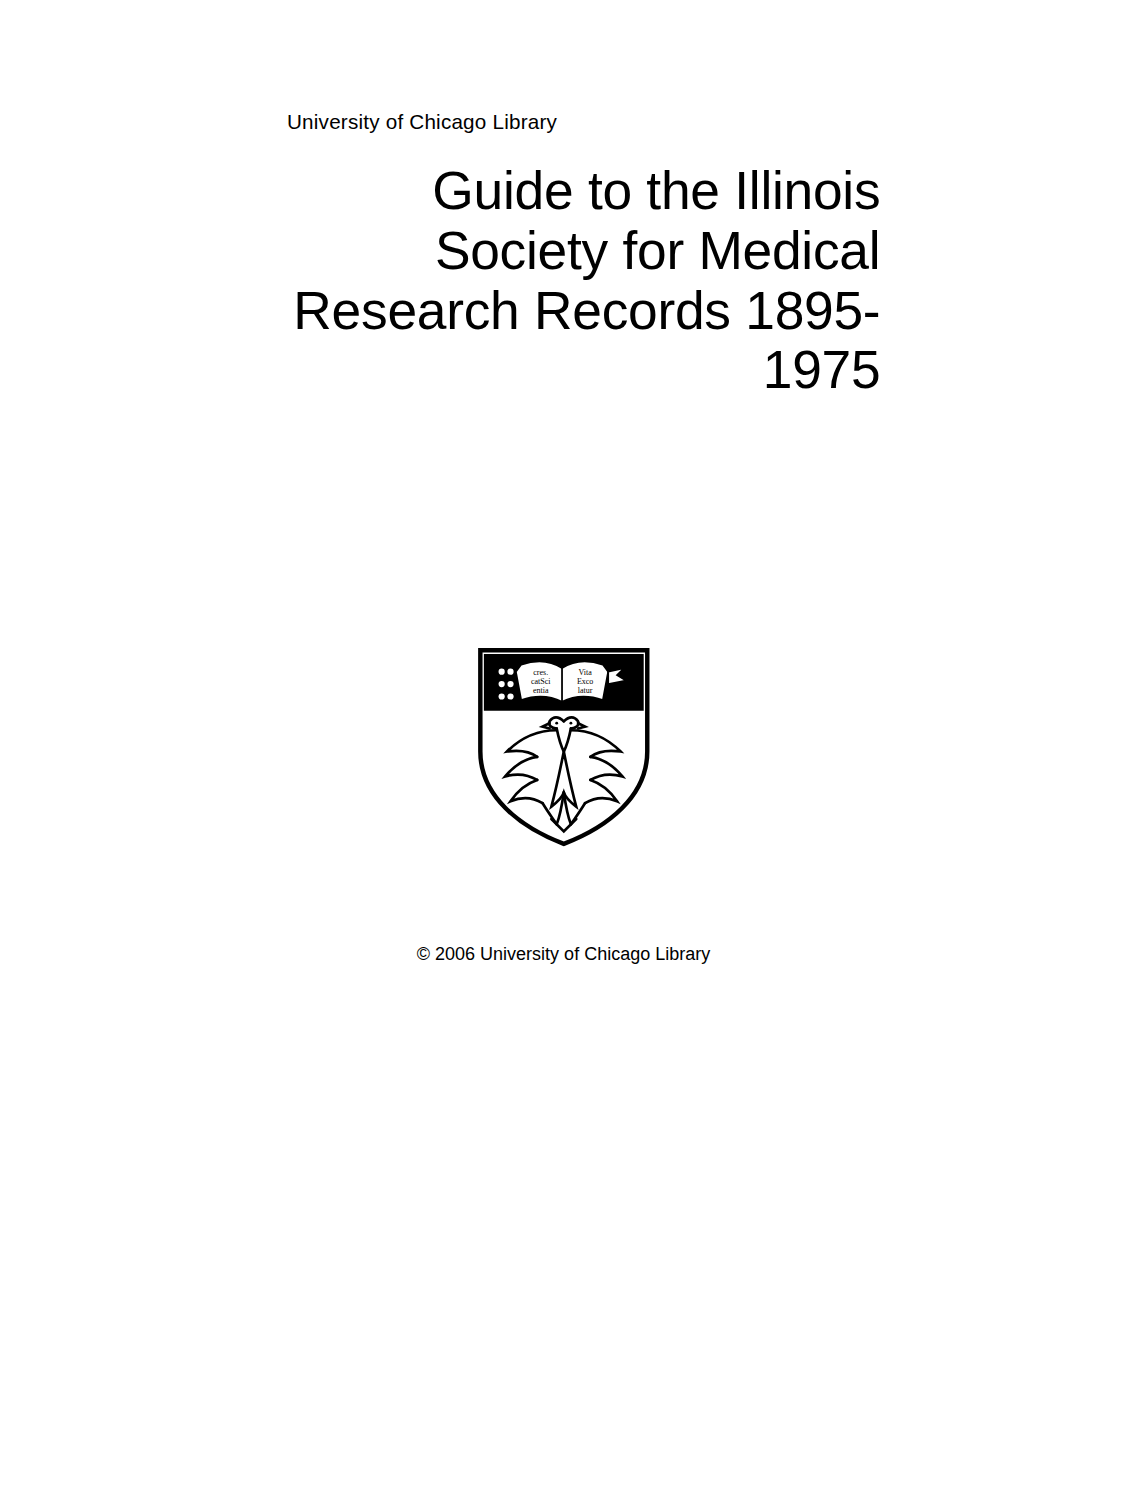University of Chicago Library
Guide to the Illinois Society for Medical Research Records 1895-1975
cres. catSci entia Vita Exco latur
© 2006 University of Chicago Library